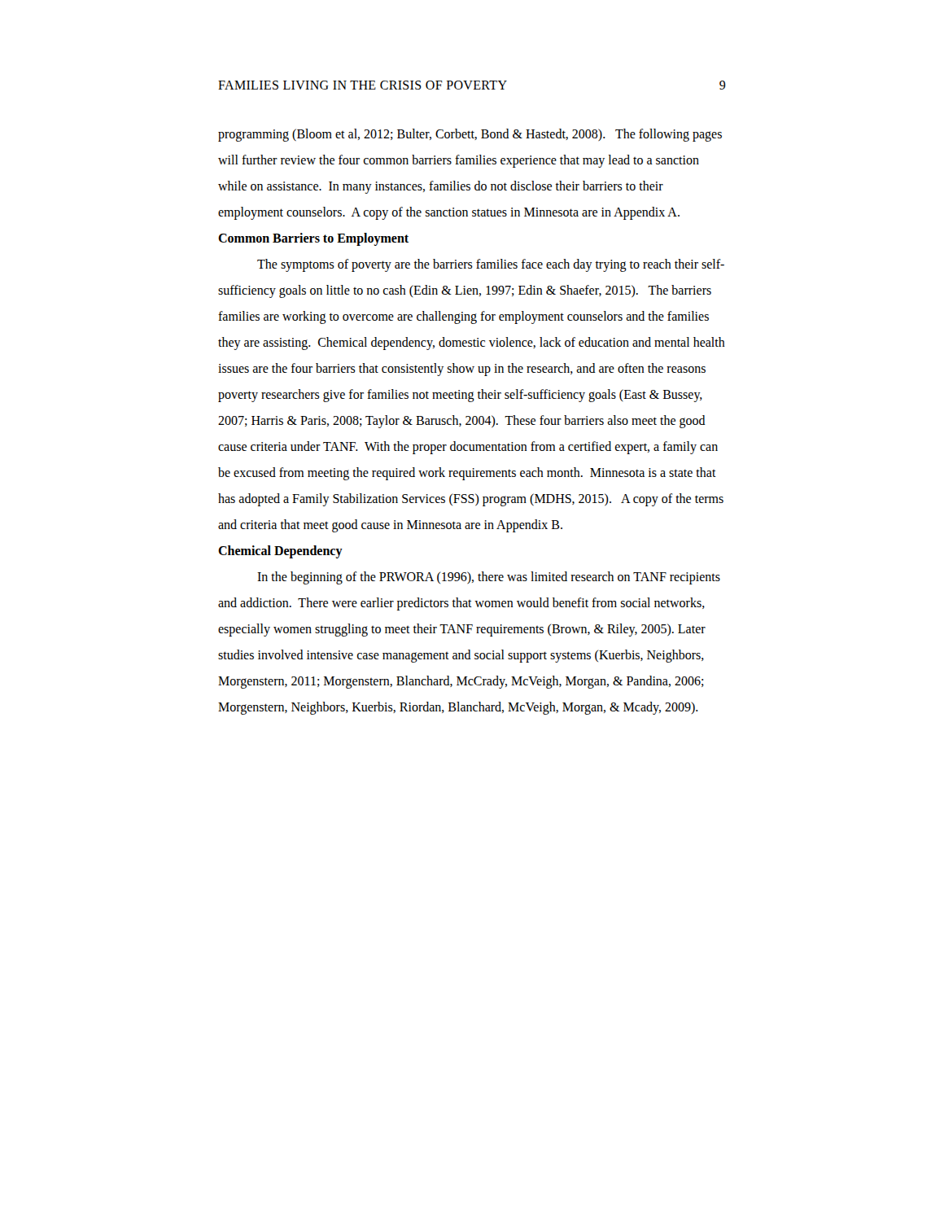Families Living in the Crisis of Poverty 9
programming (Bloom et al, 2012; Bulter, Corbett, Bond & Hastedt, 2008). The following pages will further review the four common barriers families experience that may lead to a sanction while on assistance. In many instances, families do not disclose their barriers to their employment counselors. A copy of the sanction statues in Minnesota are in Appendix A.
Common Barriers to Employment
The symptoms of poverty are the barriers families face each day trying to reach their self-sufficiency goals on little to no cash (Edin & Lien, 1997; Edin & Shaefer, 2015). The barriers families are working to overcome are challenging for employment counselors and the families they are assisting. Chemical dependency, domestic violence, lack of education and mental health issues are the four barriers that consistently show up in the research, and are often the reasons poverty researchers give for families not meeting their self-sufficiency goals (East & Bussey, 2007; Harris & Paris, 2008; Taylor & Barusch, 2004). These four barriers also meet the good cause criteria under TANF. With the proper documentation from a certified expert, a family can be excused from meeting the required work requirements each month. Minnesota is a state that has adopted a Family Stabilization Services (FSS) program (MDHS, 2015). A copy of the terms and criteria that meet good cause in Minnesota are in Appendix B.
Chemical Dependency
In the beginning of the PRWORA (1996), there was limited research on TANF recipients and addiction. There were earlier predictors that women would benefit from social networks, especially women struggling to meet their TANF requirements (Brown, & Riley, 2005). Later studies involved intensive case management and social support systems (Kuerbis, Neighbors, Morgenstern, 2011; Morgenstern, Blanchard, McCrady, McVeigh, Morgan, & Pandina, 2006; Morgenstern, Neighbors, Kuerbis, Riordan, Blanchard, McVeigh, Morgan, & Mcady, 2009).